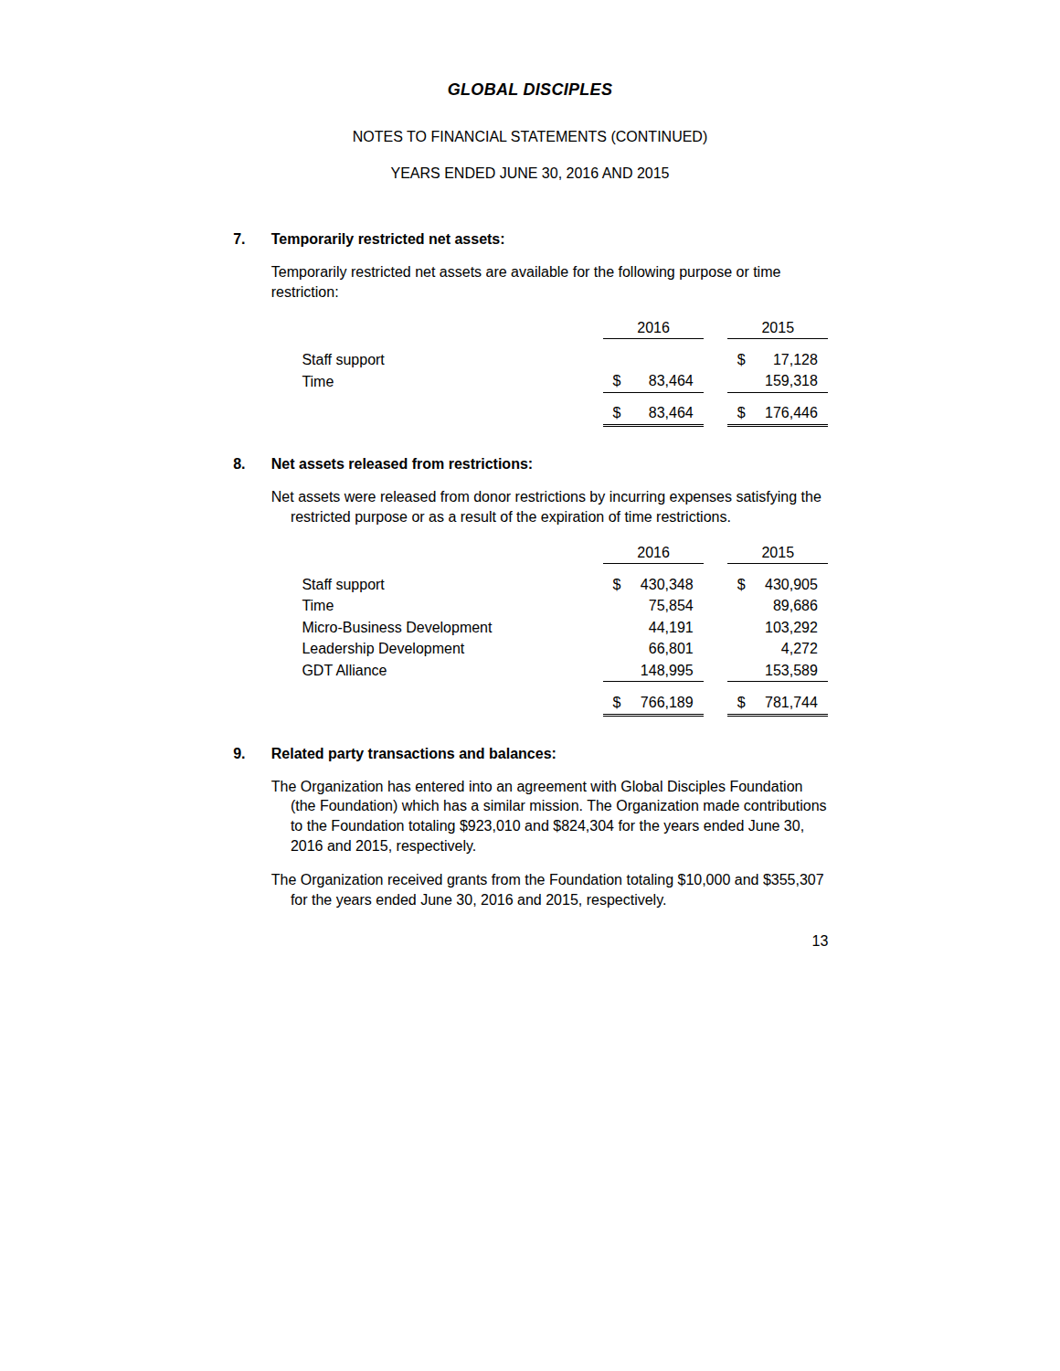GLOBAL DISCIPLES
NOTES TO FINANCIAL STATEMENTS (CONTINUED)
YEARS ENDED JUNE 30, 2016 AND 2015
7.
Temporarily restricted net assets:
Temporarily restricted net assets are available for the following purpose or time restriction:
| | | 2016 | | 2015 |
| Staff support | | | | | $ | 17,128 |
| Time | | $ | 83,464 | | | 159,318 |
| | | $ | 83,464 | | $ | 176,446 |
8.
Net assets released from restrictions:
Net assets were released from donor restrictions by incurring expenses satisfying the restricted purpose or as a result of the expiration of time restrictions.
| | | 2016 | | 2015 |
| Staff support | | $ | 430,348 | | $ | 430,905 |
| Time | | | 75,854 | | | 89,686 |
| Micro-Business Development | | | 44,191 | | | 103,292 |
| Leadership Development | | | 66,801 | | | 4,272 |
| GDT Alliance | | | 148,995 | | | 153,589 |
| | | $ | 766,189 | | $ | 781,744 |
9.
Related party transactions and balances:
The Organization has entered into an agreement with Global Disciples Foundation (the Foundation) which has a similar mission. The Organization made contributions to the Foundation totaling $923,010 and $824,304 for the years ended June 30, 2016 and 2015, respectively.
The Organization received grants from the Foundation totaling $10,000 and $355,307 for the years ended June 30, 2016 and 2015, respectively.
13